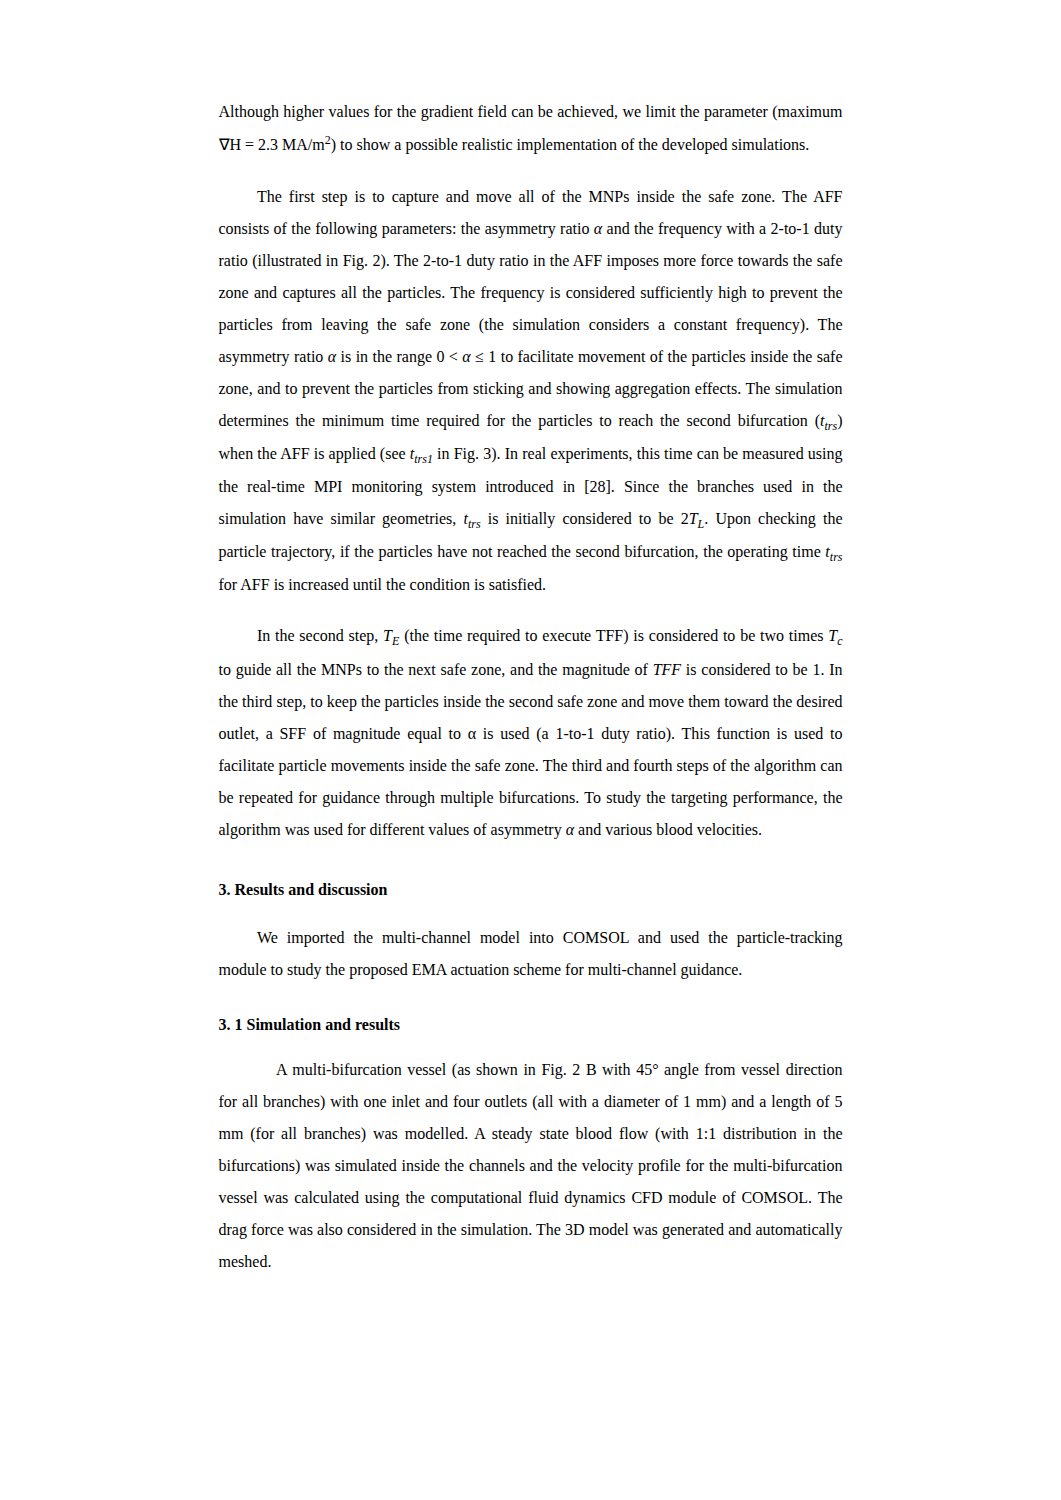Although higher values for the gradient field can be achieved, we limit the parameter (maximum ∇H = 2.3 MA/m2) to show a possible realistic implementation of the developed simulations.
The first step is to capture and move all of the MNPs inside the safe zone. The AFF consists of the following parameters: the asymmetry ratio α and the frequency with a 2-to-1 duty ratio (illustrated in Fig. 2). The 2-to-1 duty ratio in the AFF imposes more force towards the safe zone and captures all the particles. The frequency is considered sufficiently high to prevent the particles from leaving the safe zone (the simulation considers a constant frequency). The asymmetry ratio α is in the range 0 < α ≤ 1 to facilitate movement of the particles inside the safe zone, and to prevent the particles from sticking and showing aggregation effects. The simulation determines the minimum time required for the particles to reach the second bifurcation (ttrs) when the AFF is applied (see ttrs1 in Fig. 3). In real experiments, this time can be measured using the real-time MPI monitoring system introduced in [28]. Since the branches used in the simulation have similar geometries, ttrs is initially considered to be 2TL. Upon checking the particle trajectory, if the particles have not reached the second bifurcation, the operating time ttrs for AFF is increased until the condition is satisfied.
In the second step, TE (the time required to execute TFF) is considered to be two times Tc to guide all the MNPs to the next safe zone, and the magnitude of TFF is considered to be 1. In the third step, to keep the particles inside the second safe zone and move them toward the desired outlet, a SFF of magnitude equal to α is used (a 1-to-1 duty ratio). This function is used to facilitate particle movements inside the safe zone. The third and fourth steps of the algorithm can be repeated for guidance through multiple bifurcations. To study the targeting performance, the algorithm was used for different values of asymmetry α and various blood velocities.
3. Results and discussion
We imported the multi-channel model into COMSOL and used the particle-tracking module to study the proposed EMA actuation scheme for multi-channel guidance.
3. 1 Simulation and results
A multi-bifurcation vessel (as shown in Fig. 2 B with 45° angle from vessel direction for all branches) with one inlet and four outlets (all with a diameter of 1 mm) and a length of 5 mm (for all branches) was modelled. A steady state blood flow (with 1:1 distribution in the bifurcations) was simulated inside the channels and the velocity profile for the multi-bifurcation vessel was calculated using the computational fluid dynamics CFD module of COMSOL. The drag force was also considered in the simulation. The 3D model was generated and automatically meshed.